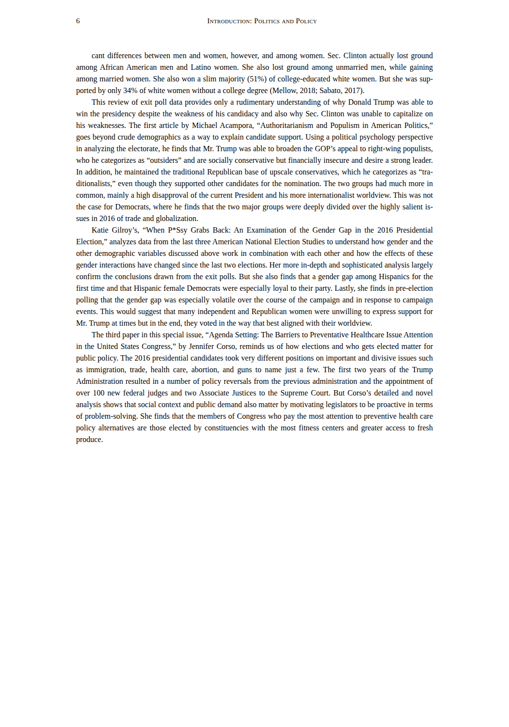6 Introduction: Politics and Policy
cant differences between men and women, however, and among women. Sec. Clinton actually lost ground among African American men and Latino women. She also lost ground among unmarried men, while gaining among married women. She also won a slim majority (51%) of college-educated white women. But she was supported by only 34% of white women without a college degree (Mellow, 2018; Sabato, 2017).
This review of exit poll data provides only a rudimentary understanding of why Donald Trump was able to win the presidency despite the weakness of his candidacy and also why Sec. Clinton was unable to capitalize on his weaknesses. The first article by Michael Acampora, “Authoritarianism and Populism in American Politics,” goes beyond crude demographics as a way to explain candidate support. Using a political psychology perspective in analyzing the electorate, he finds that Mr. Trump was able to broaden the GOP’s appeal to right-wing populists, who he categorizes as “outsiders” and are socially conservative but financially insecure and desire a strong leader. In addition, he maintained the traditional Republican base of upscale conservatives, which he categorizes as “traditionalists,” even though they supported other candidates for the nomination. The two groups had much more in common, mainly a high disapproval of the current President and his more internationalist worldview. This was not the case for Democrats, where he finds that the two major groups were deeply divided over the highly salient issues in 2016 of trade and globalization.
Katie Gilroy’s, “When P*Ssy Grabs Back: An Examination of the Gender Gap in the 2016 Presidential Election,” analyzes data from the last three American National Election Studies to understand how gender and the other demographic variables discussed above work in combination with each other and how the effects of these gender interactions have changed since the last two elections. Her more in-depth and sophisticated analysis largely confirm the conclusions drawn from the exit polls. But she also finds that a gender gap among Hispanics for the first time and that Hispanic female Democrats were especially loyal to their party. Lastly, she finds in pre-election polling that the gender gap was especially volatile over the course of the campaign and in response to campaign events. This would suggest that many independent and Republican women were unwilling to express support for Mr. Trump at times but in the end, they voted in the way that best aligned with their worldview.
The third paper in this special issue, “Agenda Setting: The Barriers to Preventative Healthcare Issue Attention in the United States Congress,” by Jennifer Corso, reminds us of how elections and who gets elected matter for public policy. The 2016 presidential candidates took very different positions on important and divisive issues such as immigration, trade, health care, abortion, and guns to name just a few. The first two years of the Trump Administration resulted in a number of policy reversals from the previous administration and the appointment of over 100 new federal judges and two Associate Justices to the Supreme Court. But Corso’s detailed and novel analysis shows that social context and public demand also matter by motivating legislators to be proactive in terms of problem-solving. She finds that the members of Congress who pay the most attention to preventive health care policy alternatives are those elected by constituencies with the most fitness centers and greater access to fresh produce.